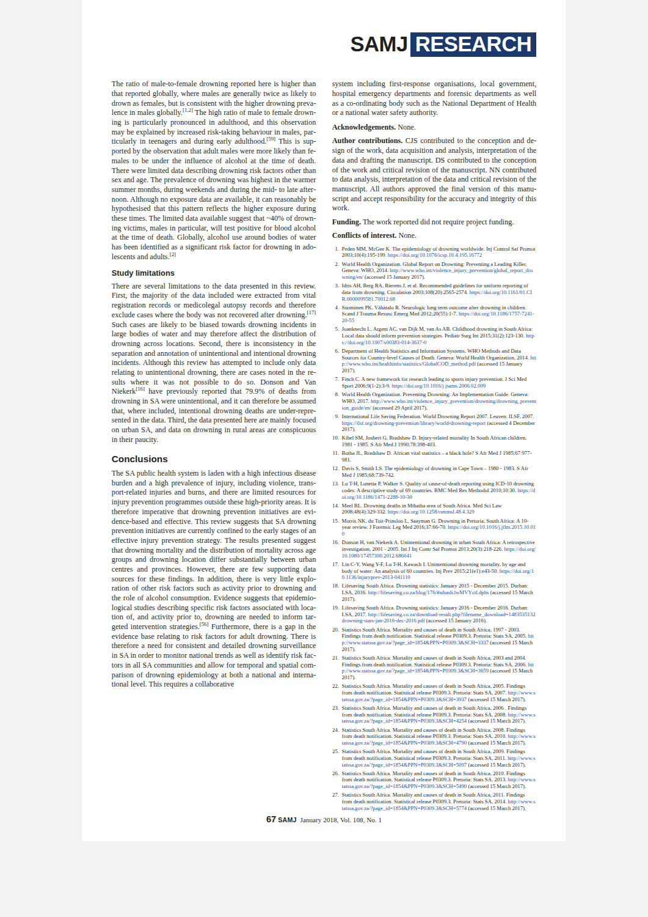SAMJ RESEARCH
The ratio of male-to-female drowning reported here is higher than that reported globally, where males are generally twice as likely to drown as females, but is consistent with the higher drowning prevalence in males globally.[1,2] The high ratio of male to female drowning is particularly pronounced in adulthood, and this observation may be explained by increased risk-taking behaviour in males, particularly in teenagers and during early adulthood.[59] This is supported by the observation that adult males were more likely than females to be under the influence of alcohol at the time of death. There were limited data describing drowning risk factors other than sex and age. The prevalence of drowning was highest in the warmer summer months, during weekends and during the mid- to late afternoon. Although no exposure data are available, it can reasonably be hypothesised that this pattern reflects the higher exposure during these times. The limited data available suggest that ~40% of drowning victims, males in particular, will test positive for blood alcohol at the time of death. Globally, alcohol use around bodies of water has been identified as a significant risk factor for drowning in adolescents and adults.[2]
Study limitations
There are several limitations to the data presented in this review. First, the majority of the data included were extracted from vital registration records or medicolegal autopsy records and therefore exclude cases where the body was not recovered after drowning.[17] Such cases are likely to be biased towards drowning incidents in large bodies of water and may therefore affect the distribution of drowning across locations. Second, there is inconsistency in the separation and annotation of unintentional and intentional drowning incidents. Although this review has attempted to include only data relating to unintentional drowning, there are cases noted in the results where it was not possible to do so. Donson and Van Niekerk[16] have previously reported that 79.9% of deaths from drowning in SA were unintentional, and it can therefore be assumed that, where included, intentional drowning deaths are under-represented in the data. Third, the data presented here are mainly focused on urban SA, and data on drowning in rural areas are conspicuous in their paucity.
Conclusions
The SA public health system is laden with a high infectious disease burden and a high prevalence of injury, including violence, transport-related injuries and burns, and there are limited resources for injury prevention programmes outside these high-priority areas. It is therefore imperative that drowning prevention initiatives are evidence-based and effective. This review suggests that SA drowning prevention initiatives are currently confined to the early stages of an effective injury prevention strategy. The results presented suggest that drowning mortality and the distribution of mortality across age groups and drowning location differ substantially between urban centres and provinces. However, there are few supporting data sources for these findings. In addition, there is very little exploration of other risk factors such as activity prior to drowning and the role of alcohol consumption. Evidence suggests that epidemiological studies describing specific risk factors associated with location of, and activity prior to, drowning are needed to inform targeted intervention strategies.[56] Furthermore, there is a gap in the evidence base relating to risk factors for adult drowning. There is therefore a need for consistent and detailed drowning surveillance in SA in order to monitor national trends as well as identify risk factors in all SA communities and allow for temporal and spatial comparison of drowning epidemiology at both a national and international level. This requires a collaborative
system including first-response organisations, local government, hospital emergency departments and forensic departments as well as a co-ordinating body such as the National Department of Health or a national water safety authority.
Acknowledgements. None.
Author contributions. CJS contributed to the conception and design of the work, data acquisition and analysis, interpretation of the data and drafting the manuscript. DS contributed to the conception of the work and critical revision of the manuscript. NN contributed to data analysis, interpretation of the data and critical revision of the manuscript. All authors approved the final version of this manuscript and accept responsibility for the accuracy and integrity of this work.
Funding. The work reported did not require project funding.
Conflicts of interest. None.
Peden MM, McGee K. The epidemiology of drowning worldwide. Inj Control Saf Promot 2003;10(4):195-199. https://doi.org/10.1076/icsp.10.4.195.16772
World Health Organization. Global Report on Drowning: Preventing a Leading Killer. Geneva: WHO, 2014. http://www.who.int/violence_injury_prevention/global_report_drowning/en/ (accessed 15 January 2017).
Idris AH, Berg RA, Bierens J, et al. Recommended guidelines for uniform reporting of data from drowning. Circulation 2003;108(20):2565-2574. https://doi.org/10.1161/01.CIR.0000099581.70012.68
Suominen PK, Vähätalo R. Neurologic long term outcome after drowning in children. Scand J Trauma Resusc Emerg Med 2012;20(55):1-7. https://doi.org/10.1186/1757-7241-20-55
Joanknecht L, Argent AC, van Dijk M, van As AB. Childhood drowning in South Africa: Local data should inform prevention strategies. Pediatr Surg Int 2015;31(2):123-130. https://doi.org/10.1007/s00383-014-3637-0
Department of Health Statistics and Information Systems. WHO Methods and Data Sources for Country-level Causes of Death. Geneva: World Health Organization, 2014. http://www.who.int/healthinfo/statistics/GlobalCOD_method.pdf (accessed 15 January 2017).
Finch C. A new framework for research leading to sports injury prevention. J Sci Med Sport 2006;9(1-2):3-9. https://doi.org/10.1016/j.jsams.2006.02.009
World Health Organization. Preventing Drowning: An Implementation Guide. Geneva: WHO, 2017. http://www.who.int/violence_injury_prevention/drowning/drowning_prevention_guide/en/ (accessed 29 April 2017).
International Life Saving Federation. World Drowning Report 2007. Leuven: ILSF, 2007. https://ilsf.org/drowning-prevention/library/world-drowning-report (accessed 4 December 2017).
Kibel SM, Joubert G, Bradshaw D. Injury-related mortality In South African children, 1981 - 1985. S Afr Med J 1990;78:398-403.
Botha JL, Bradshaw D. African vital statistics – a black hole? S Afr Med J 1985;67:977-981.
Davis S, Smith LS. The epidemiology of drowning in Cape Town – 1980 - 1983. S Afr Med J 1985;68:739-742.
Lu T-H, Lunetta P, Walker S. Quality of cause-of-death reporting using ICD-10 drowning codes: A descriptive study of 69 countries. BMC Med Res Methodol 2010;10:30. https://doi.org/10.1186/1471-2288-10-30
Meel BL. Drowning deaths in Mthatha area of South Africa. Med Sci Law 2008;48(4):329-332. https://doi.org/10.1258/rsmmsl.48.4.329
Morris NK, du Toit-Prinsloo L, Saayman G. Drowning in Pretoria, South Africa: A 10-year review. J Forensic Leg Med 2016;37:66-70. https://doi.org/10.1016/j.jflm.2015.10.010
Donson H, van Niekerk A. Unintentional drowning in urban South Africa: A retrospective investigation, 2001 - 2005. Int J Inj Contr Saf Promot 2013;20(3):218-226. https://doi.org/10.1080/17457300.2012.686041
Lin C-Y, Wang Y-F, Lu T-H, Kawach I. Unintentional drowning mortality, by age and body of water: An analysis of 60 countries. Inj Prev 2015;21(e1):e43-50. https://doi.org/10.1136/injuryprev-2013-041110
Lifesaving South Africa. Drowning statistics: January 2015 - December 2015. Durban: LSA, 2016. http://lifesaving.co.za/blog/176/#sthash.lwMVYctl.dpbs (accessed 15 March 2017).
Lifesaving South Africa. Drowning statistics: January 2016 - December 2016. Durban: LSA, 2017. http://lifesaving.co.za/download-result.php?filename_download=1483535132drowning-stats-jan-2016-dec-2016.pdf (accessed 15 January 2016).
Statistics South Africa. Mortality and causes of death in South Africa, 1997 - 2003. Findings from death notification. Statistical release P0309.3. Pretoria: Stats SA, 2005. http://www.statssa.gov.za/?page_id=1854&PPN=P0309.3&SCH=3337 (accessed 15 March 2017).
Statistics South Africa. Mortality and causes of death in South Africa, 2003 and 2004. Findings from death notification. Statistical release P0309.3. Pretoria: Stats SA, 2006. http://www.statssa.gov.za/?page_id=1854&PPN=P0309.3&SCH=3659 (accessed 15 March 2017).
Statistics South Africa. Mortality and causes of death in South Africa, 2005. Findings from death notification. Statistical release P0309.3. Pretoria: Stats SA, 2007. http://www.statssa.gov.za/?page_id=1854&PPN=P0309.3&SCH=3937 (accessed 15 March 2017).
Statistics South Africa. Mortality and causes of death in South Africa, 2006 . Findings from death notification. Statistical release P0309.3. Pretoria: Stats SA, 2008. http://www.statssa.gov.za/?page_id=1854&PPN=P0309.3&SCH=4254 (accessed 15 March 2017).
Statistics South Africa. Mortality and causes of death in South Africa, 2008. Findings from death notification. Statistical release P0309.3. Pretoria: Stats SA, 2010. http://www.statssa.gov.za/?page_id=1854&PPN=P0309.3&SCH=4790 (accessed 15 March 2017).
Statistics South Africa. Mortality and causes of death in South Africa, 2009. Findings from death notification. Statistical release P0309.3. Pretoria: Stats SA, 2011. http://www.statssa.gov.za/?page_id=1854&PPN=P0309.3&SCH=5097 (accessed 15 March 2017).
Statistics South Africa. Mortality and causes of death in South Africa, 2010. Findings from death notification. Statistical release P0309.3. Pretoria: Stats SA, 2013. http://www.statssa.gov.za/?page_id=1854&PPN=P0309.3&SCH=5490 (accessed 15 March 2017).
Statistics South Africa. Mortality and causes of death in South Africa, 2011. Findings from death notification. Statistical release P0309.3. Pretoria: Stats SA, 2014. http://www.statssa.gov.za/?page_id=1854&PPN=P0309.3&SCH=5774 (accessed 15 March 2017).
67 SAMJ January 2018, Vol. 108, No. 1